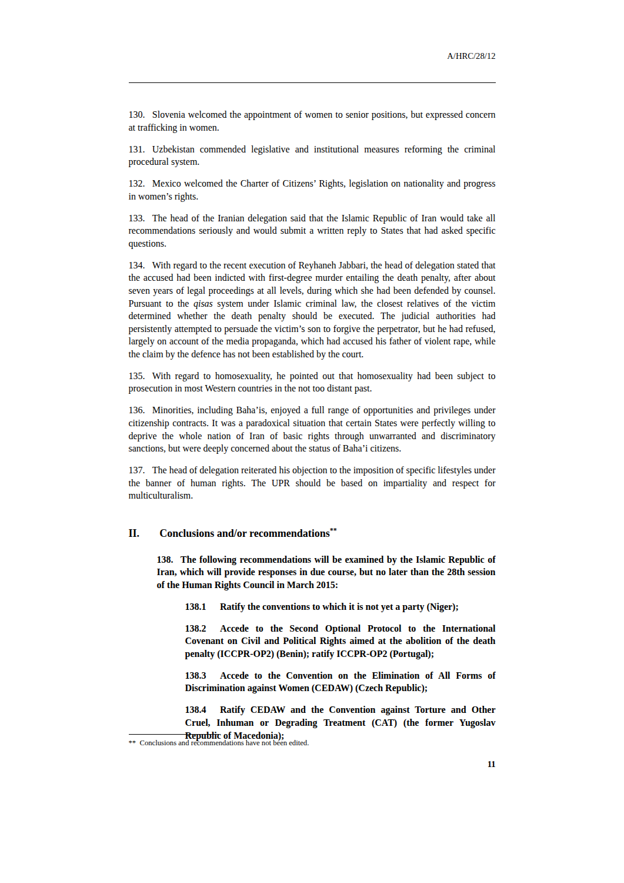A/HRC/28/12
130. Slovenia welcomed the appointment of women to senior positions, but expressed concern at trafficking in women.
131. Uzbekistan commended legislative and institutional measures reforming the criminal procedural system.
132. Mexico welcomed the Charter of Citizens’ Rights, legislation on nationality and progress in women’s rights.
133. The head of the Iranian delegation said that the Islamic Republic of Iran would take all recommendations seriously and would submit a written reply to States that had asked specific questions.
134. With regard to the recent execution of Reyhaneh Jabbari, the head of delegation stated that the accused had been indicted with first-degree murder entailing the death penalty, after about seven years of legal proceedings at all levels, during which she had been defended by counsel. Pursuant to the qisas system under Islamic criminal law, the closest relatives of the victim determined whether the death penalty should be executed. The judicial authorities had persistently attempted to persuade the victim’s son to forgive the perpetrator, but he had refused, largely on account of the media propaganda, which had accused his father of violent rape, while the claim by the defence has not been established by the court.
135. With regard to homosexuality, he pointed out that homosexuality had been subject to prosecution in most Western countries in the not too distant past.
136. Minorities, including Baha’is, enjoyed a full range of opportunities and privileges under citizenship contracts. It was a paradoxical situation that certain States were perfectly willing to deprive the whole nation of Iran of basic rights through unwarranted and discriminatory sanctions, but were deeply concerned about the status of Baha’i citizens.
137. The head of delegation reiterated his objection to the imposition of specific lifestyles under the banner of human rights. The UPR should be based on impartiality and respect for multiculturalism.
II. Conclusions and/or recommendations**
138. The following recommendations will be examined by the Islamic Republic of Iran, which will provide responses in due course, but no later than the 28th session of the Human Rights Council in March 2015:
138.1 Ratify the conventions to which it is not yet a party (Niger);
138.2 Accede to the Second Optional Protocol to the International Covenant on Civil and Political Rights aimed at the abolition of the death penalty (ICCPR-OP2) (Benin); ratify ICCPR-OP2 (Portugal);
138.3 Accede to the Convention on the Elimination of All Forms of Discrimination against Women (CEDAW) (Czech Republic);
138.4 Ratify CEDAW and the Convention against Torture and Other Cruel, Inhuman or Degrading Treatment (CAT) (the former Yugoslav Republic of Macedonia);
** Conclusions and recommendations have not been edited.
11